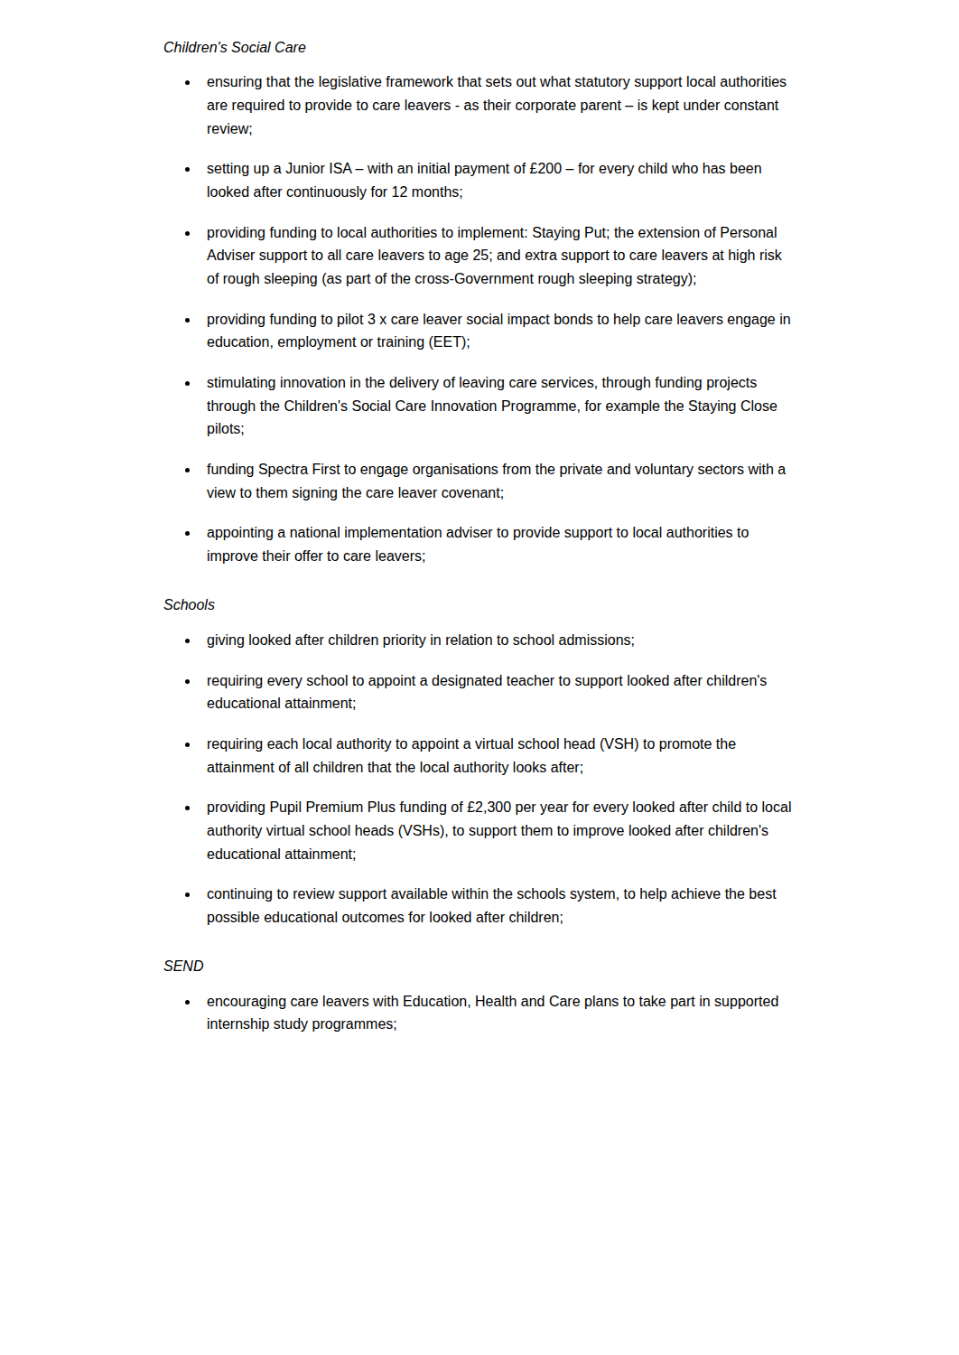Children's Social Care
ensuring that the legislative framework that sets out what statutory support local authorities are required to provide to care leavers - as their corporate parent – is kept under constant review;
setting up a Junior ISA – with an initial payment of £200 – for every child who has been looked after continuously for 12 months;
providing funding to local authorities to implement: Staying Put; the extension of Personal Adviser support to all care leavers to age 25; and extra support to care leavers at high risk of rough sleeping (as part of the cross-Government rough sleeping strategy);
providing funding to pilot 3 x care leaver social impact bonds to help care leavers engage in education, employment or training (EET);
stimulating innovation in the delivery of leaving care services, through funding projects through the Children's Social Care Innovation Programme, for example the Staying Close pilots;
funding Spectra First to engage organisations from the private and voluntary sectors with a view to them signing the care leaver covenant;
appointing a national implementation adviser to provide support to local authorities to improve their offer to care leavers;
Schools
giving looked after children priority in relation to school admissions;
requiring every school to appoint a designated teacher to support looked after children's educational attainment;
requiring each local authority to appoint a virtual school head (VSH) to promote the attainment of all children that the local authority looks after;
providing Pupil Premium Plus funding of £2,300 per year for every looked after child to local authority virtual school heads (VSHs), to support them to improve looked after children's educational attainment;
continuing to review support available within the schools system, to help achieve the best possible educational outcomes for looked after children;
SEND
encouraging care leavers with Education, Health and Care plans to take part in supported internship study programmes;